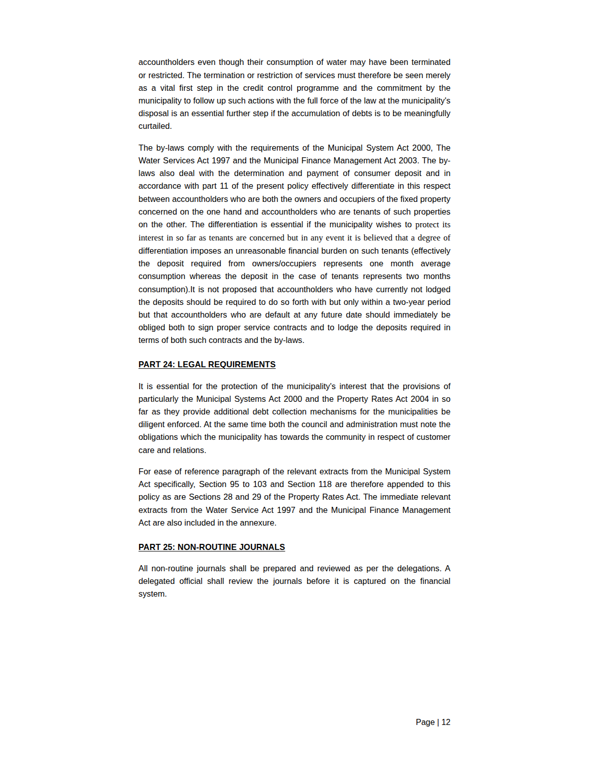accountholders even though their consumption of water may have been terminated or restricted. The termination or restriction of services must therefore be seen merely as a vital first step in the credit control programme and the commitment by the municipality to follow up such actions with the full force of the law at the municipality's disposal is an essential further step if the accumulation of debts is to be meaningfully curtailed.
The by-laws comply with the requirements of the Municipal System Act 2000, The Water Services Act 1997 and the Municipal Finance Management Act 2003. The by-laws also deal with the determination and payment of consumer deposit and in accordance with part 11 of the present policy effectively differentiate in this respect between accountholders who are both the owners and occupiers of the fixed property concerned on the one hand and accountholders who are tenants of such properties on the other. The differentiation is essential if the municipality wishes to protect its interest in so far as tenants are concerned but in any event it is believed that a degree of differentiation imposes an unreasonable financial burden on such tenants (effectively the deposit required from owners/occupiers represents one month average consumption whereas the deposit in the case of tenants represents two months consumption).It is not proposed that accountholders who have currently not lodged the deposits should be required to do so forth with but only within a two-year period but that accountholders who are default at any future date should immediately be obliged both to sign proper service contracts and to lodge the deposits required in terms of both such contracts and the by-laws.
PART 24: LEGAL REQUIREMENTS
It is essential for the protection of the municipality's interest that the provisions of particularly the Municipal Systems Act 2000 and the Property Rates Act 2004 in so far as they provide additional debt collection mechanisms for the municipalities be diligent enforced. At the same time both the council and administration must note the obligations which the municipality has towards the community in respect of customer care and relations.
For ease of reference paragraph of the relevant extracts from the Municipal System Act specifically, Section 95 to 103 and Section 118 are therefore appended to this policy as are Sections 28 and 29 of the Property Rates Act. The immediate relevant extracts from the Water Service Act 1997 and the Municipal Finance Management Act are also included in the annexure.
PART 25: NON-ROUTINE JOURNALS
All non-routine journals shall be prepared and reviewed as per the delegations. A delegated official shall review the journals before it is captured on the financial system.
Page | 12